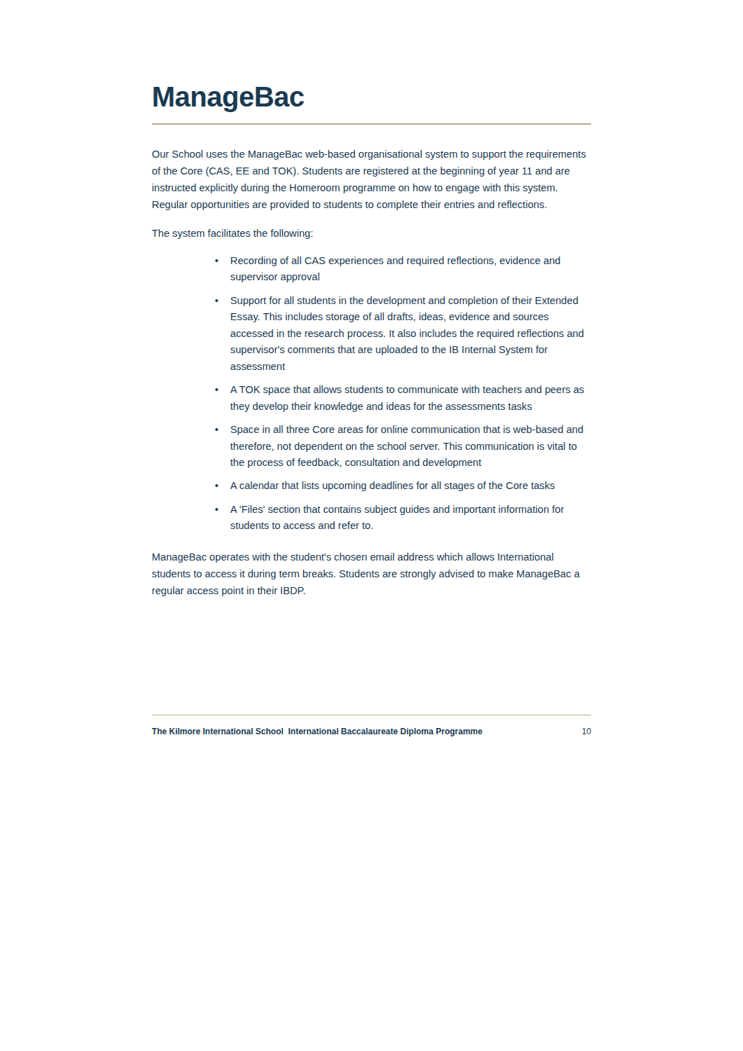ManageBac
Our School uses the ManageBac web-based organisational system to support the requirements of the Core (CAS, EE and TOK). Students are registered at the beginning of year 11 and are instructed explicitly during the Homeroom programme on how to engage with this system. Regular opportunities are provided to students to complete their entries and reflections.
The system facilitates the following:
Recording of all CAS experiences and required reflections, evidence and supervisor approval
Support for all students in the development and completion of their Extended Essay. This includes storage of all drafts, ideas, evidence and sources accessed in the research process. It also includes the required reflections and supervisor's comments that are uploaded to the IB Internal System for assessment
A TOK space that allows students to communicate with teachers and peers as they develop their knowledge and ideas for the assessments tasks
Space in all three Core areas for online communication that is web-based and therefore, not dependent on the school server. This communication is vital to the process of feedback, consultation and development
A calendar that lists upcoming deadlines for all stages of the Core tasks
A 'Files' section that contains subject guides and important information for students to access and refer to.
ManageBac operates with the student's chosen email address which allows International students to access it during term breaks. Students are strongly advised to make ManageBac a regular access point in their IBDP.
The Kilmore International School International Baccalaureate Diploma Programme 10